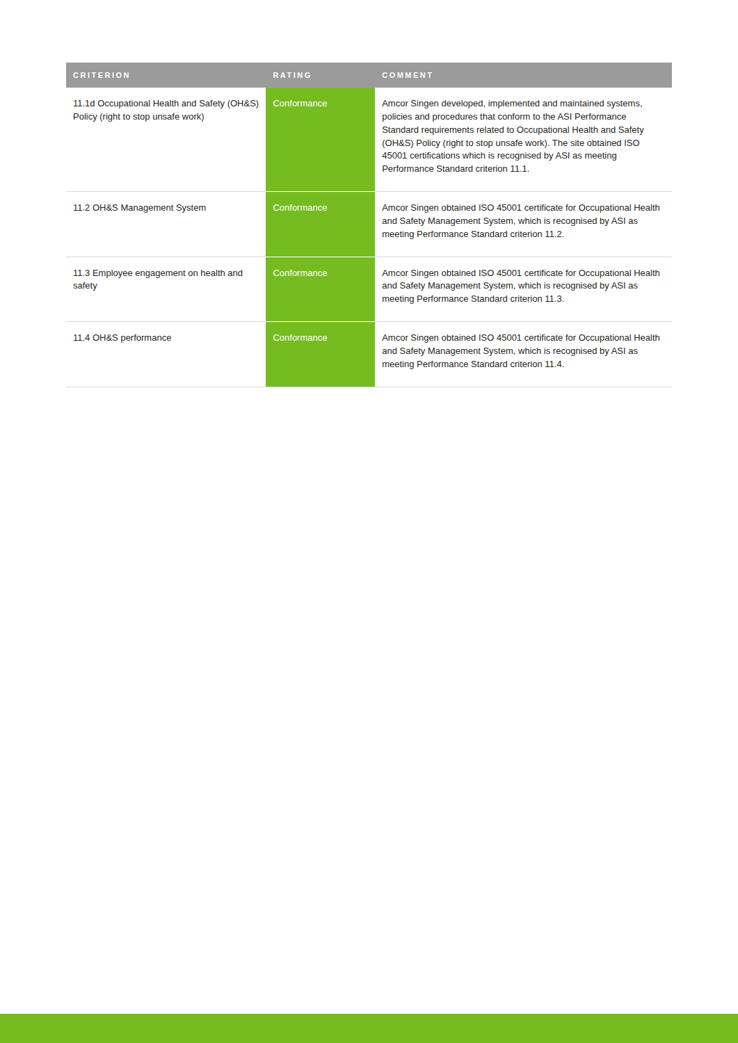| CRITERION | RATING | COMMENT |
| --- | --- | --- |
| 11.1d Occupational Health and Safety (OH&S) Policy (right to stop unsafe work) | Conformance | Amcor Singen developed, implemented and maintained systems, policies and procedures that conform to the ASI Performance Standard requirements related to Occupational Health and Safety (OH&S) Policy (right to stop unsafe work). The site obtained ISO 45001 certifications which is recognised by ASI as meeting Performance Standard criterion 11.1. |
| 11.2 OH&S Management System | Conformance | Amcor Singen obtained ISO 45001 certificate for Occupational Health and Safety Management System, which is recognised by ASI as meeting Performance Standard criterion 11.2. |
| 11.3 Employee engagement on health and safety | Conformance | Amcor Singen obtained ISO 45001 certificate for Occupational Health and Safety Management System, which is recognised by ASI as meeting Performance Standard criterion 11.3. |
| 11.4 OH&S performance | Conformance | Amcor Singen obtained ISO 45001 certificate for Occupational Health and Safety Management System, which is recognised by ASI as meeting Performance Standard criterion 11.4. |